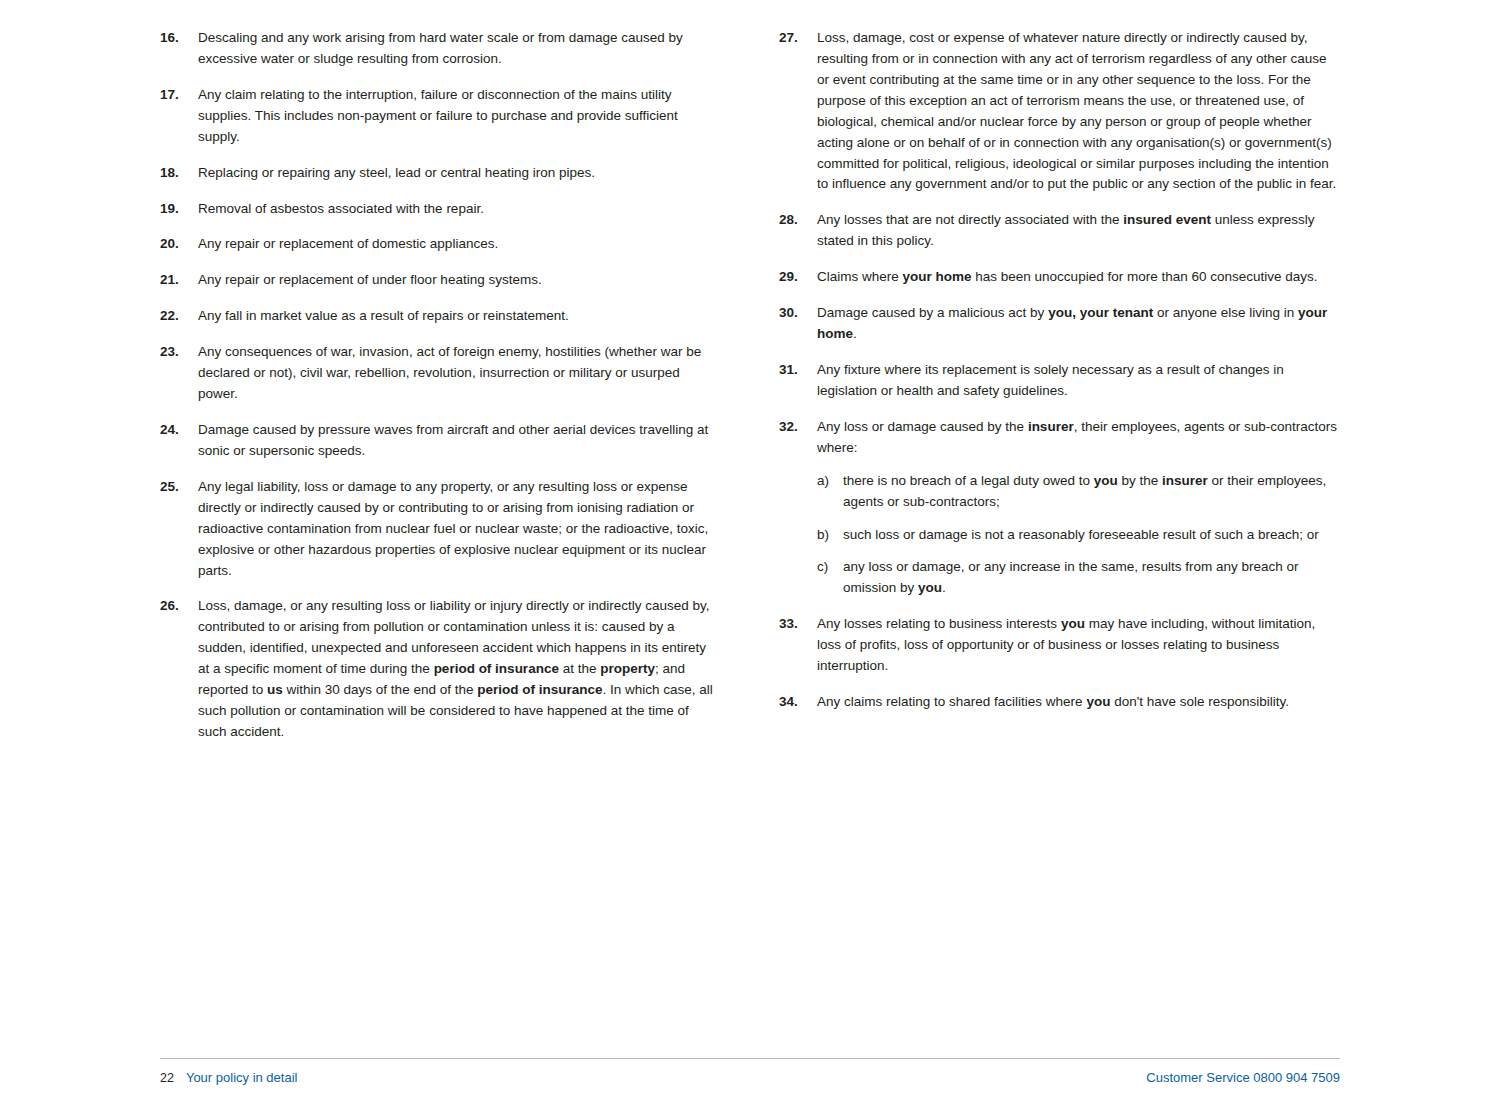16. Descaling and any work arising from hard water scale or from damage caused by excessive water or sludge resulting from corrosion.
17. Any claim relating to the interruption, failure or disconnection of the mains utility supplies. This includes non-payment or failure to purchase and provide sufficient supply.
18. Replacing or repairing any steel, lead or central heating iron pipes.
19. Removal of asbestos associated with the repair.
20. Any repair or replacement of domestic appliances.
21. Any repair or replacement of under floor heating systems.
22. Any fall in market value as a result of repairs or reinstatement.
23. Any consequences of war, invasion, act of foreign enemy, hostilities (whether war be declared or not), civil war, rebellion, revolution, insurrection or military or usurped power.
24. Damage caused by pressure waves from aircraft and other aerial devices travelling at sonic or supersonic speeds.
25. Any legal liability, loss or damage to any property, or any resulting loss or expense directly or indirectly caused by or contributing to or arising from ionising radiation or radioactive contamination from nuclear fuel or nuclear waste; or the radioactive, toxic, explosive or other hazardous properties of explosive nuclear equipment or its nuclear parts.
26. Loss, damage, or any resulting loss or liability or injury directly or indirectly caused by, contributed to or arising from pollution or contamination unless it is: caused by a sudden, identified, unexpected and unforeseen accident which happens in its entirety at a specific moment of time during the period of insurance at the property; and reported to us within 30 days of the end of the period of insurance. In which case, all such pollution or contamination will be considered to have happened at the time of such accident.
27. Loss, damage, cost or expense of whatever nature directly or indirectly caused by, resulting from or in connection with any act of terrorism regardless of any other cause or event contributing at the same time or in any other sequence to the loss. For the purpose of this exception an act of terrorism means the use, or threatened use, of biological, chemical and/or nuclear force by any person or group of people whether acting alone or on behalf of or in connection with any organisation(s) or government(s) committed for political, religious, ideological or similar purposes including the intention to influence any government and/or to put the public or any section of the public in fear.
28. Any losses that are not directly associated with the insured event unless expressly stated in this policy.
29. Claims where your home has been unoccupied for more than 60 consecutive days.
30. Damage caused by a malicious act by you, your tenant or anyone else living in your home.
31. Any fixture where its replacement is solely necessary as a result of changes in legislation or health and safety guidelines.
32. Any loss or damage caused by the insurer, their employees, agents or sub-contractors where:
a) there is no breach of a legal duty owed to you by the insurer or their employees, agents or sub-contractors;
b) such loss or damage is not a reasonably foreseeable result of such a breach; or
c) any loss or damage, or any increase in the same, results from any breach or omission by you.
33. Any losses relating to business interests you may have including, without limitation, loss of profits, loss of opportunity or of business or losses relating to business interruption.
34. Any claims relating to shared facilities where you don't have sole responsibility.
22 Your policy in detail
Customer Service 0800 904 7509